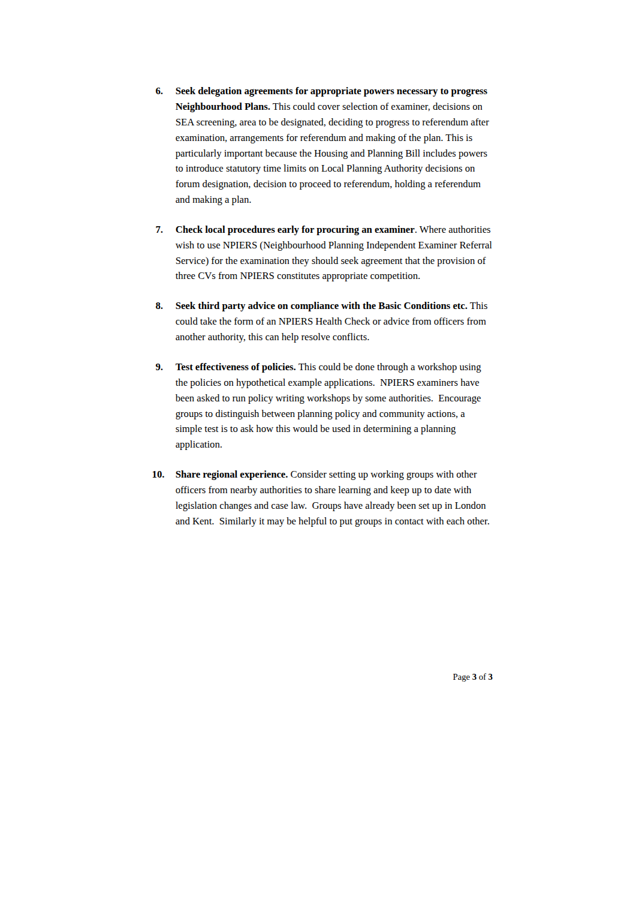Seek delegation agreements for appropriate powers necessary to progress Neighbourhood Plans. This could cover selection of examiner, decisions on SEA screening, area to be designated, deciding to progress to referendum after examination, arrangements for referendum and making of the plan. This is particularly important because the Housing and Planning Bill includes powers to introduce statutory time limits on Local Planning Authority decisions on forum designation, decision to proceed to referendum, holding a referendum and making a plan.
Check local procedures early for procuring an examiner. Where authorities wish to use NPIERS (Neighbourhood Planning Independent Examiner Referral Service) for the examination they should seek agreement that the provision of three CVs from NPIERS constitutes appropriate competition.
Seek third party advice on compliance with the Basic Conditions etc. This could take the form of an NPIERS Health Check or advice from officers from another authority, this can help resolve conflicts.
Test effectiveness of policies. This could be done through a workshop using the policies on hypothetical example applications. NPIERS examiners have been asked to run policy writing workshops by some authorities. Encourage groups to distinguish between planning policy and community actions, a simple test is to ask how this would be used in determining a planning application.
Share regional experience. Consider setting up working groups with other officers from nearby authorities to share learning and keep up to date with legislation changes and case law. Groups have already been set up in London and Kent. Similarly it may be helpful to put groups in contact with each other.
Page 3 of 3